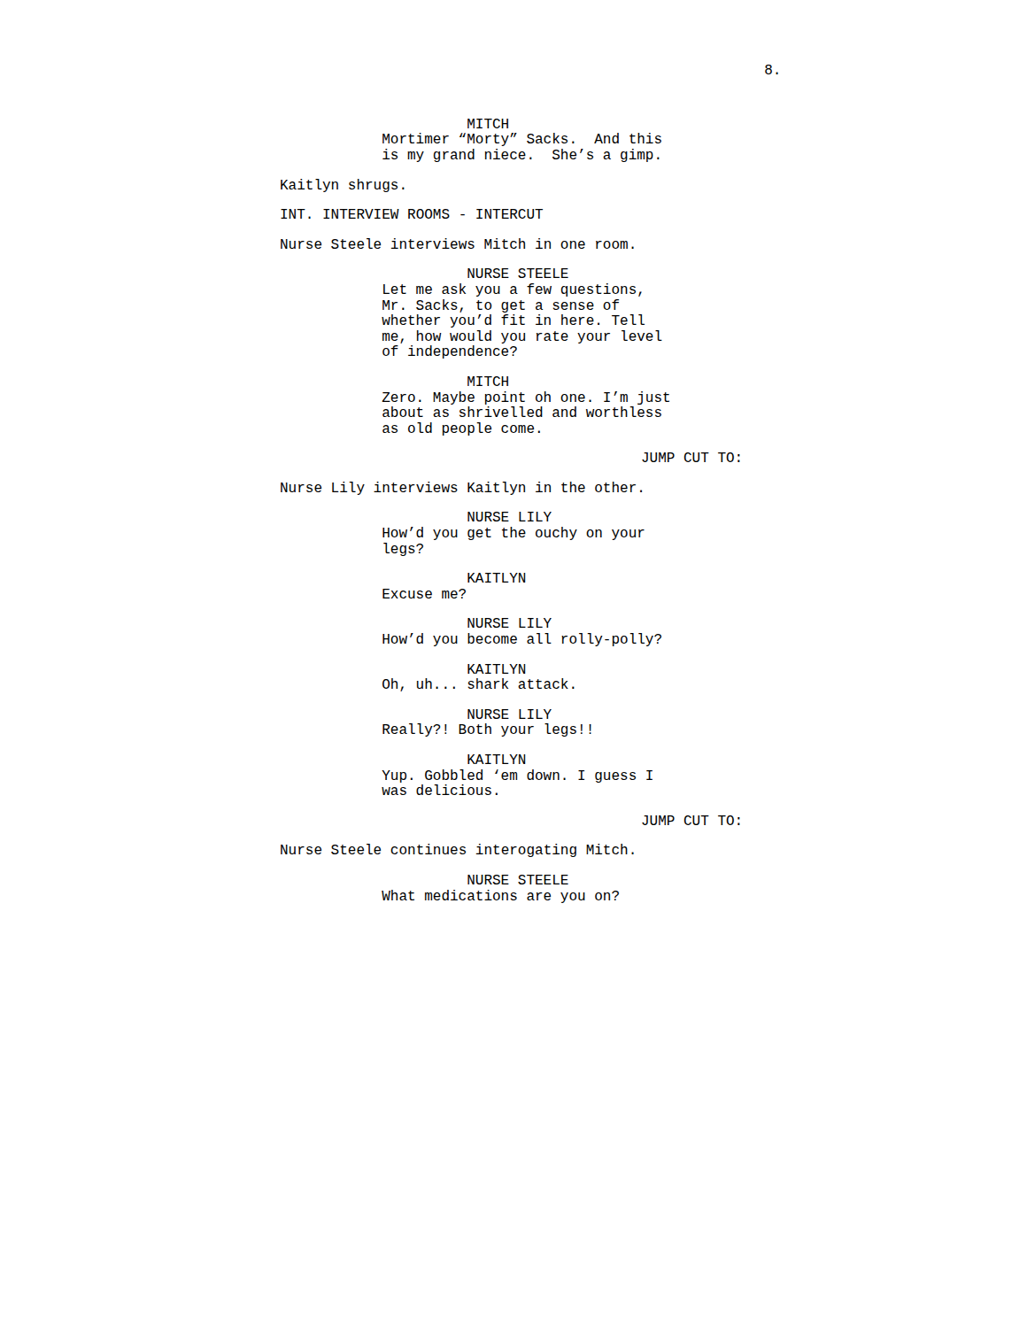8.
MITCH
Mortimer “Morty” Sacks. And this is my grand niece. She’s a gimp.
Kaitlyn shrugs.
INT. INTERVIEW ROOMS - INTERCUT
Nurse Steele interviews Mitch in one room.
NURSE STEELE
Let me ask you a few questions, Mr. Sacks, to get a sense of whether you’d fit in here. Tell me, how would you rate your level of independence?
MITCH
Zero. Maybe point oh one. I’m just about as shrivelled and worthless as old people come.
JUMP CUT TO:
Nurse Lily interviews Kaitlyn in the other.
NURSE LILY
How’d you get the ouchy on your legs?
KAITLYN
Excuse me?
NURSE LILY
How’d you become all rolly-polly?
KAITLYN
Oh, uh... shark attack.
NURSE LILY
Really?! Both your legs!!
KAITLYN
Yup. Gobbled ‘em down. I guess I was delicious.
JUMP CUT TO:
Nurse Steele continues interogating Mitch.
NURSE STEELE
What medications are you on?